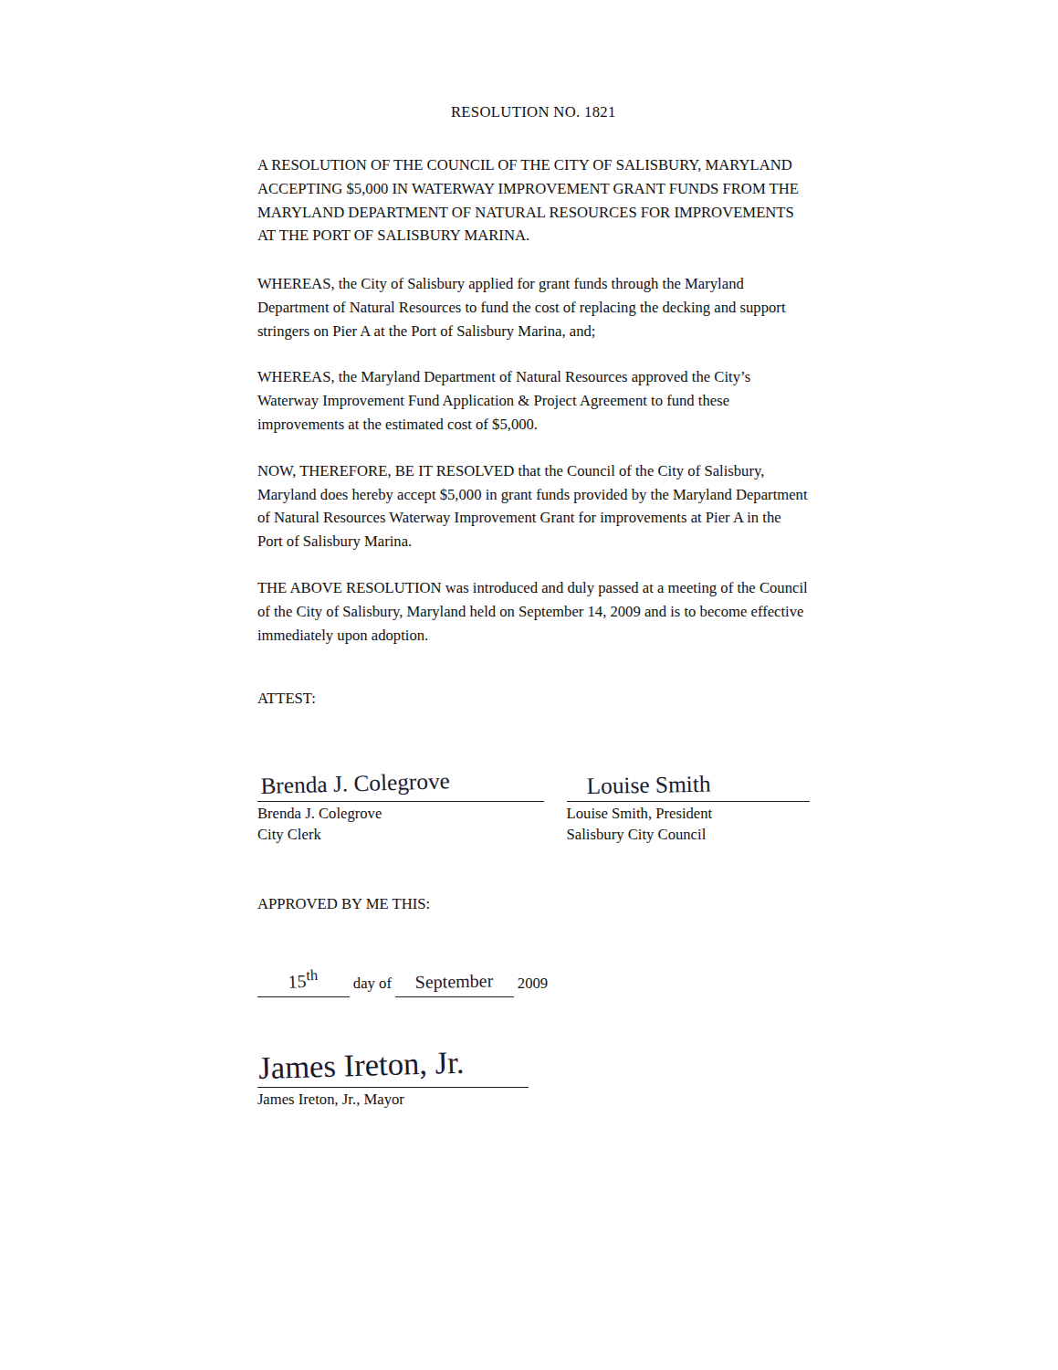RESOLUTION NO. 1821
A resolution of the Council of the City of Salisbury, Maryland accepting $5,000 in Waterway Improvement Grant funds from the Maryland Department of Natural Resources for improvements at the Port of Salisbury Marina.
WHEREAS, the City of Salisbury applied for grant funds through the Maryland Department of Natural Resources to fund the cost of replacing the decking and support stringers on Pier A at the Port of Salisbury Marina, and;
WHEREAS, the Maryland Department of Natural Resources approved the City’s Waterway Improvement Fund Application & Project Agreement to fund these improvements at the estimated cost of $5,000.
NOW, THEREFORE, BE IT RESOLVED that the Council of the City of Salisbury, Maryland does hereby accept $5,000 in grant funds provided by the Maryland Department of Natural Resources Waterway Improvement Grant for improvements at Pier A in the Port of Salisbury Marina.
THE ABOVE RESOLUTION was introduced and duly passed at a meeting of the Council of the City of Salisbury, Maryland held on September 14, 2009 and is to become effective immediately upon adoption.
ATTEST:
| Brenda J. Colegrove Brenda J. Colegrove City Clerk | | Louise Smith Louise Smith, President Salisbury City Council |
APPROVED BY ME THIS:
15th day of September 2009
James Ireton, Jr.
James Ireton, Jr., Mayor